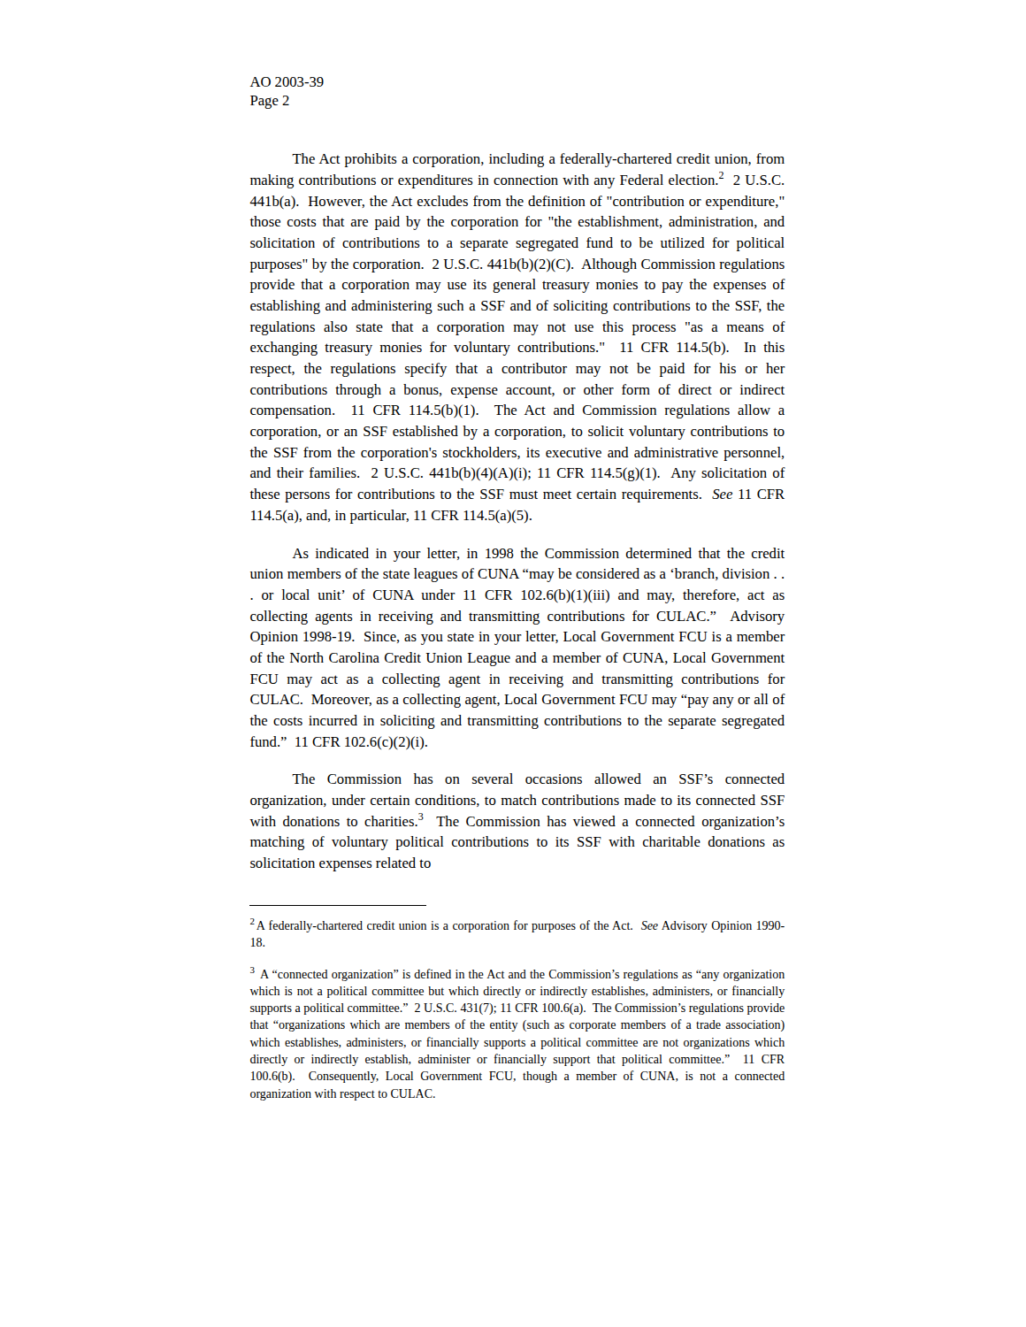AO 2003-39
Page 2
The Act prohibits a corporation, including a federally-chartered credit union, from making contributions or expenditures in connection with any Federal election.2 2 U.S.C. 441b(a). However, the Act excludes from the definition of "contribution or expenditure," those costs that are paid by the corporation for "the establishment, administration, and solicitation of contributions to a separate segregated fund to be utilized for political purposes" by the corporation. 2 U.S.C. 441b(b)(2)(C). Although Commission regulations provide that a corporation may use its general treasury monies to pay the expenses of establishing and administering such a SSF and of soliciting contributions to the SSF, the regulations also state that a corporation may not use this process "as a means of exchanging treasury monies for voluntary contributions." 11 CFR 114.5(b). In this respect, the regulations specify that a contributor may not be paid for his or her contributions through a bonus, expense account, or other form of direct or indirect compensation. 11 CFR 114.5(b)(1). The Act and Commission regulations allow a corporation, or an SSF established by a corporation, to solicit voluntary contributions to the SSF from the corporation's stockholders, its executive and administrative personnel, and their families. 2 U.S.C. 441b(b)(4)(A)(i); 11 CFR 114.5(g)(1). Any solicitation of these persons for contributions to the SSF must meet certain requirements. See 11 CFR 114.5(a), and, in particular, 11 CFR 114.5(a)(5).
As indicated in your letter, in 1998 the Commission determined that the credit union members of the state leagues of CUNA “may be considered as a ‘branch, division . . . or local unit’ of CUNA under 11 CFR 102.6(b)(1)(iii) and may, therefore, act as collecting agents in receiving and transmitting contributions for CULAC.” Advisory Opinion 1998-19. Since, as you state in your letter, Local Government FCU is a member of the North Carolina Credit Union League and a member of CUNA, Local Government FCU may act as a collecting agent in receiving and transmitting contributions for CULAC. Moreover, as a collecting agent, Local Government FCU may “pay any or all of the costs incurred in soliciting and transmitting contributions to the separate segregated fund.” 11 CFR 102.6(c)(2)(i).
The Commission has on several occasions allowed an SSF’s connected organization, under certain conditions, to match contributions made to its connected SSF with donations to charities.3 The Commission has viewed a connected organization’s matching of voluntary political contributions to its SSF with charitable donations as solicitation expenses related to
2 A federally-chartered credit union is a corporation for purposes of the Act. See Advisory Opinion 1990-18.
3 A “connected organization” is defined in the Act and the Commission’s regulations as “any organization which is not a political committee but which directly or indirectly establishes, administers, or financially supports a political committee.” 2 U.S.C. 431(7); 11 CFR 100.6(a). The Commission’s regulations provide that “organizations which are members of the entity (such as corporate members of a trade association) which establishes, administers, or financially supports a political committee are not organizations which directly or indirectly establish, administer or financially support that political committee.” 11 CFR 100.6(b). Consequently, Local Government FCU, though a member of CUNA, is not a connected organization with respect to CULAC.